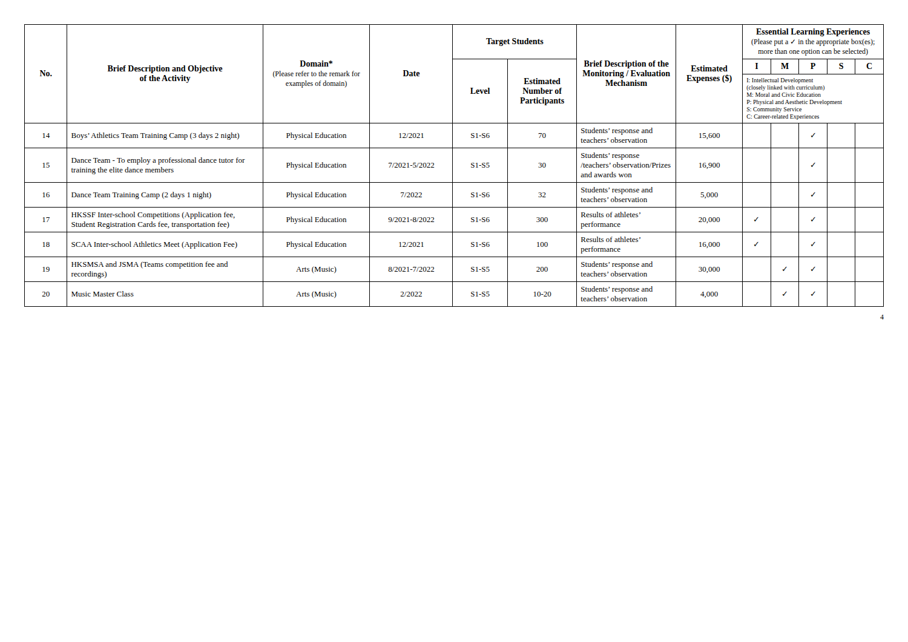| No. | Brief Description and Objective of the Activity | Domain* (Please refer to the remark for examples of domain) | Date | Target Students | Brief Description of the Monitoring / Evaluation Mechanism | Estimated Expenses ($) | Essential Learning Experiences (Please put a ✓ in the appropriate box(es); more than one option can be selected) |
| --- | --- | --- | --- | --- | --- | --- | --- |
| Level | Estimated Number of Participants | I | M | P | S | C |
| I: Intellectual Development (closely linked with curriculum) M: Moral and Civic Education P: Physical and Aesthetic Development S: Community Service C: Career-related Experiences |
| 14 | Boys’ Athletics Team Training Camp (3 days 2 night) | Physical Education | 12/2021 | S1-S6 | 70 | Students’ response and teachers’ observation | 15,600 | | | ✓ | | |
| 15 | Dance Team - To employ a professional dance tutor for training the elite dance members | Physical Education | 7/2021-5/2022 | S1-S5 | 30 | Students’ response /teachers’ observation/Prizes and awards won | 16,900 | | | ✓ | | |
| 16 | Dance Team Training Camp (2 days 1 night) | Physical Education | 7/2022 | S1-S6 | 32 | Students’ response and teachers’ observation | 5,000 | | | ✓ | | |
| 17 | HKSSF Inter-school Competitions (Application fee, Student Registration Cards fee, transportation fee) | Physical Education | 9/2021-8/2022 | S1-S6 | 300 | Results of athletes’ performance | 20,000 | ✓ | | ✓ | | |
| 18 | SCAA Inter-school Athletics Meet (Application Fee) | Physical Education | 12/2021 | S1-S6 | 100 | Results of athletes’ performance | 16,000 | ✓ | | ✓ | | |
| 19 | HKSMSA and JSMA (Teams competition fee and recordings) | Arts (Music) | 8/2021-7/2022 | S1-S5 | 200 | Students’ response and teachers’ observation | 30,000 | | ✓ | ✓ | | |
| 20 | Music Master Class | Arts (Music) | 2/2022 | S1-S5 | 10-20 | Students’ response and teachers’ observation | 4,000 | | ✓ | ✓ | | |
4